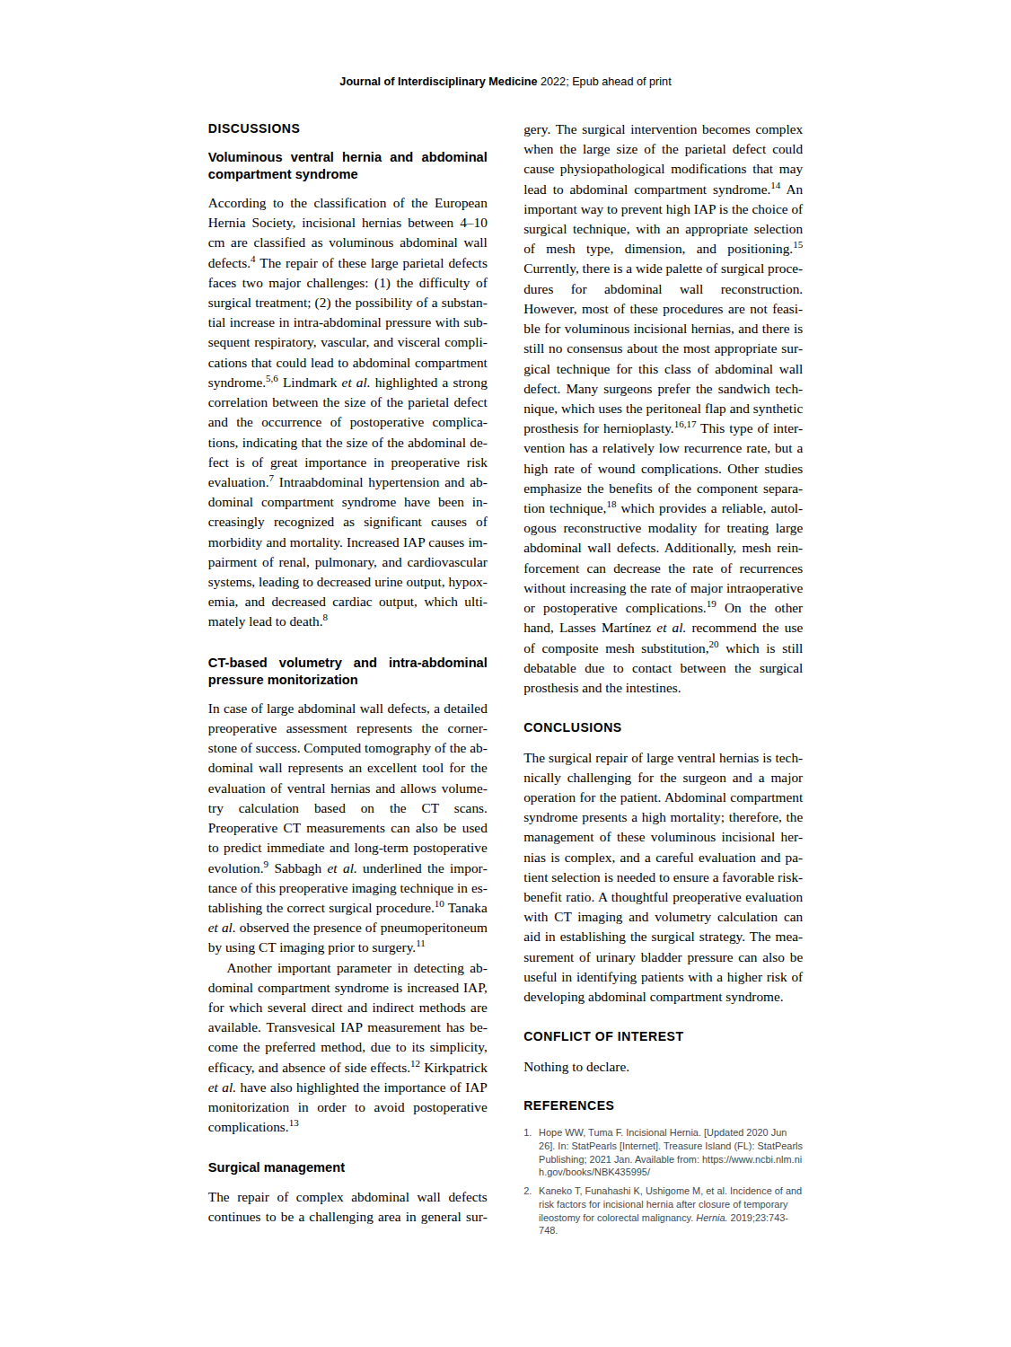Journal of Interdisciplinary Medicine 2022; Epub ahead of print
Discussions
Voluminous ventral hernia and abdominal compartment syndrome
According to the classification of the European Hernia Society, incisional hernias between 4–10 cm are classified as voluminous abdominal wall defects.4 The repair of these large parietal defects faces two major challenges: (1) the difficulty of surgical treatment; (2) the possibility of a substantial increase in intra-abdominal pressure with subsequent respiratory, vascular, and visceral complications that could lead to abdominal compartment syndrome.5,6 Lindmark et al. highlighted a strong correlation between the size of the parietal defect and the occurrence of postoperative complications, indicating that the size of the abdominal defect is of great importance in preoperative risk evaluation.7 Intraabdominal hypertension and abdominal compartment syndrome have been increasingly recognized as significant causes of morbidity and mortality. Increased IAP causes impairment of renal, pulmonary, and cardiovascular systems, leading to decreased urine output, hypoxemia, and decreased cardiac output, which ultimately lead to death.8
CT-based volumetry and intra-abdominal pressure monitorization
In case of large abdominal wall defects, a detailed preoperative assessment represents the cornerstone of success. Computed tomography of the abdominal wall represents an excellent tool for the evaluation of ventral hernias and allows volumetry calculation based on the CT scans. Preoperative CT measurements can also be used to predict immediate and long-term postoperative evolution.9 Sabbagh et al. underlined the importance of this preoperative imaging technique in establishing the correct surgical procedure.10 Tanaka et al. observed the presence of pneumoperitoneum by using CT imaging prior to surgery.11
Another important parameter in detecting abdominal compartment syndrome is increased IAP, for which several direct and indirect methods are available. Transvesical IAP measurement has become the preferred method, due to its simplicity, efficacy, and absence of side effects.12 Kirkpatrick et al. have also highlighted the importance of IAP monitorization in order to avoid postoperative complications.13
Surgical management
The repair of complex abdominal wall defects continues to be a challenging area in general surgery. The surgical intervention becomes complex when the large size of the parietal defect could cause physiopathological modifications that may lead to abdominal compartment syndrome.14 An important way to prevent high IAP is the choice of surgical technique, with an appropriate selection of mesh type, dimension, and positioning.15 Currently, there is a wide palette of surgical procedures for abdominal wall reconstruction. However, most of these procedures are not feasible for voluminous incisional hernias, and there is still no consensus about the most appropriate surgical technique for this class of abdominal wall defect. Many surgeons prefer the sandwich technique, which uses the peritoneal flap and synthetic prosthesis for hernioplasty.16,17 This type of intervention has a relatively low recurrence rate, but a high rate of wound complications. Other studies emphasize the benefits of the component separation technique,18 which provides a reliable, autologous reconstructive modality for treating large abdominal wall defects. Additionally, mesh reinforcement can decrease the rate of recurrences without increasing the rate of major intraoperative or postoperative complications.19 On the other hand, Lasses Martínez et al. recommend the use of composite mesh substitution,20 which is still debatable due to contact between the surgical prosthesis and the intestines.
Conclusions
The surgical repair of large ventral hernias is technically challenging for the surgeon and a major operation for the patient. Abdominal compartment syndrome presents a high mortality; therefore, the management of these voluminous incisional hernias is complex, and a careful evaluation and patient selection is needed to ensure a favorable risk-benefit ratio. A thoughtful preoperative evaluation with CT imaging and volumetry calculation can aid in establishing the surgical strategy. The measurement of urinary bladder pressure can also be useful in identifying patients with a higher risk of developing abdominal compartment syndrome.
Conflict of interest
Nothing to declare.
References
Hope WW, Tuma F. Incisional Hernia. [Updated 2020 Jun 26]. In: StatPearls [Internet]. Treasure Island (FL): StatPearls Publishing; 2021 Jan. Available from: https://www.ncbi.nlm.nih.gov/books/NBK435995/
Kaneko T, Funahashi K, Ushigome M, et al. Incidence of and risk factors for incisional hernia after closure of temporary ileostomy for colorectal malignancy. Hernia. 2019;23:743-748.